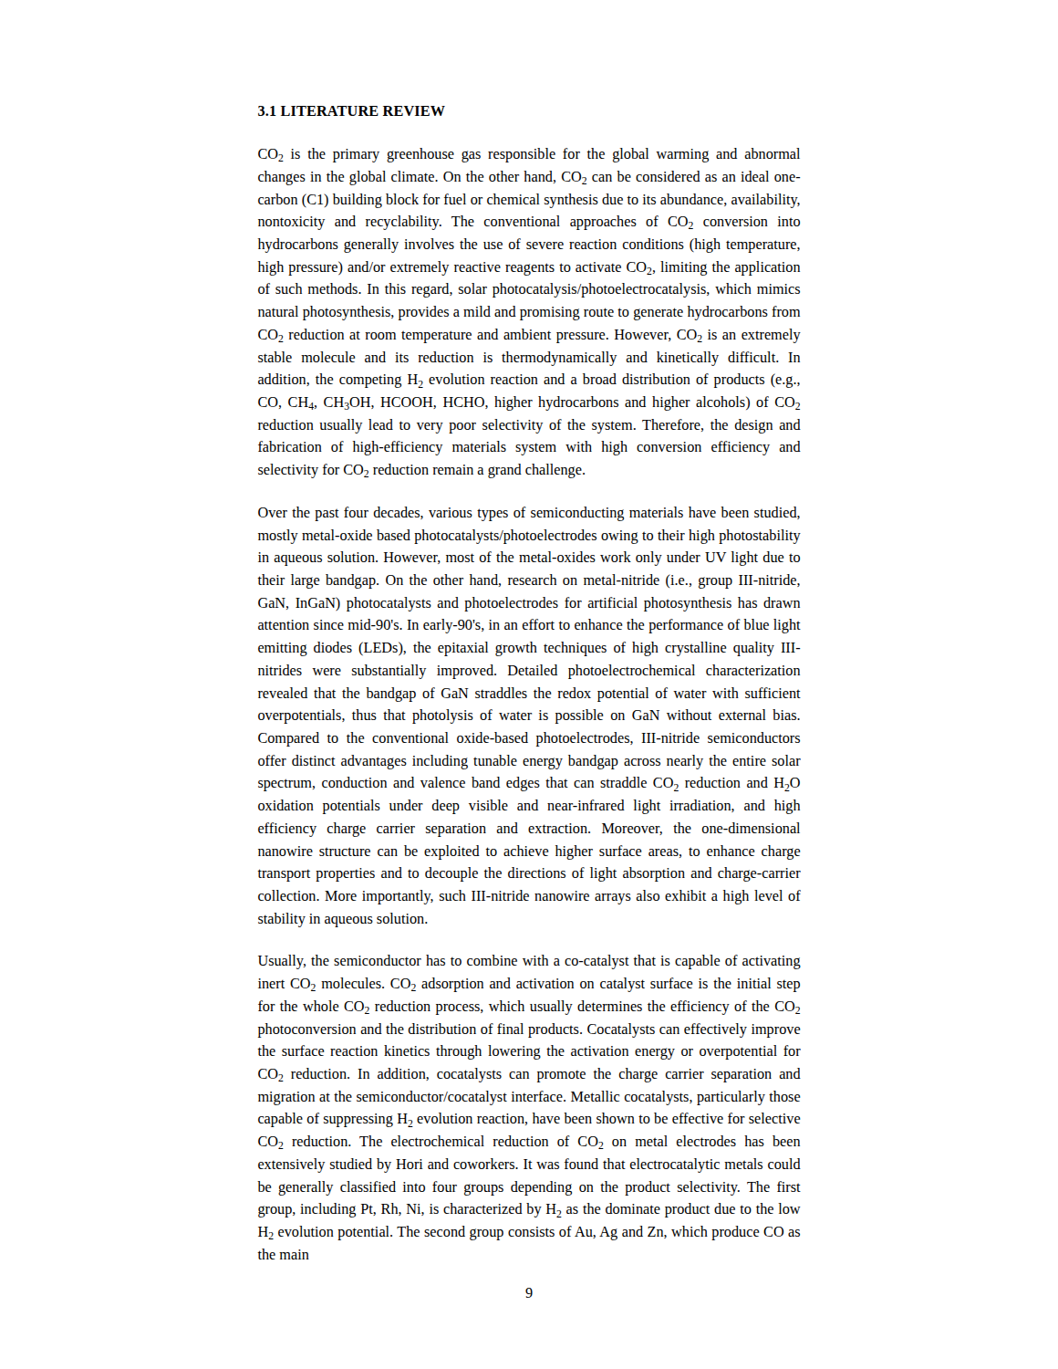3.1 LITERATURE REVIEW
CO2 is the primary greenhouse gas responsible for the global warming and abnormal changes in the global climate. On the other hand, CO2 can be considered as an ideal one-carbon (C1) building block for fuel or chemical synthesis due to its abundance, availability, nontoxicity and recyclability. The conventional approaches of CO2 conversion into hydrocarbons generally involves the use of severe reaction conditions (high temperature, high pressure) and/or extremely reactive reagents to activate CO2, limiting the application of such methods. In this regard, solar photocatalysis/photoelectrocatalysis, which mimics natural photosynthesis, provides a mild and promising route to generate hydrocarbons from CO2 reduction at room temperature and ambient pressure. However, CO2 is an extremely stable molecule and its reduction is thermodynamically and kinetically difficult. In addition, the competing H2 evolution reaction and a broad distribution of products (e.g., CO, CH4, CH3OH, HCOOH, HCHO, higher hydrocarbons and higher alcohols) of CO2 reduction usually lead to very poor selectivity of the system. Therefore, the design and fabrication of high-efficiency materials system with high conversion efficiency and selectivity for CO2 reduction remain a grand challenge.
Over the past four decades, various types of semiconducting materials have been studied, mostly metal-oxide based photocatalysts/photoelectrodes owing to their high photostability in aqueous solution. However, most of the metal-oxides work only under UV light due to their large bandgap. On the other hand, research on metal-nitride (i.e., group III-nitride, GaN, InGaN) photocatalysts and photoelectrodes for artificial photosynthesis has drawn attention since mid-90's. In early-90's, in an effort to enhance the performance of blue light emitting diodes (LEDs), the epitaxial growth techniques of high crystalline quality III-nitrides were substantially improved. Detailed photoelectrochemical characterization revealed that the bandgap of GaN straddles the redox potential of water with sufficient overpotentials, thus that photolysis of water is possible on GaN without external bias. Compared to the conventional oxide-based photoelectrodes, III-nitride semiconductors offer distinct advantages including tunable energy bandgap across nearly the entire solar spectrum, conduction and valence band edges that can straddle CO2 reduction and H2O oxidation potentials under deep visible and near-infrared light irradiation, and high efficiency charge carrier separation and extraction. Moreover, the one-dimensional nanowire structure can be exploited to achieve higher surface areas, to enhance charge transport properties and to decouple the directions of light absorption and charge-carrier collection. More importantly, such III-nitride nanowire arrays also exhibit a high level of stability in aqueous solution.
Usually, the semiconductor has to combine with a co-catalyst that is capable of activating inert CO2 molecules. CO2 adsorption and activation on catalyst surface is the initial step for the whole CO2 reduction process, which usually determines the efficiency of the CO2 photoconversion and the distribution of final products. Cocatalysts can effectively improve the surface reaction kinetics through lowering the activation energy or overpotential for CO2 reduction. In addition, cocatalysts can promote the charge carrier separation and migration at the semiconductor/cocatalyst interface. Metallic cocatalysts, particularly those capable of suppressing H2 evolution reaction, have been shown to be effective for selective CO2 reduction. The electrochemical reduction of CO2 on metal electrodes has been extensively studied by Hori and coworkers. It was found that electrocatalytic metals could be generally classified into four groups depending on the product selectivity. The first group, including Pt, Rh, Ni, is characterized by H2 as the dominate product due to the low H2 evolution potential. The second group consists of Au, Ag and Zn, which produce CO as the main
9